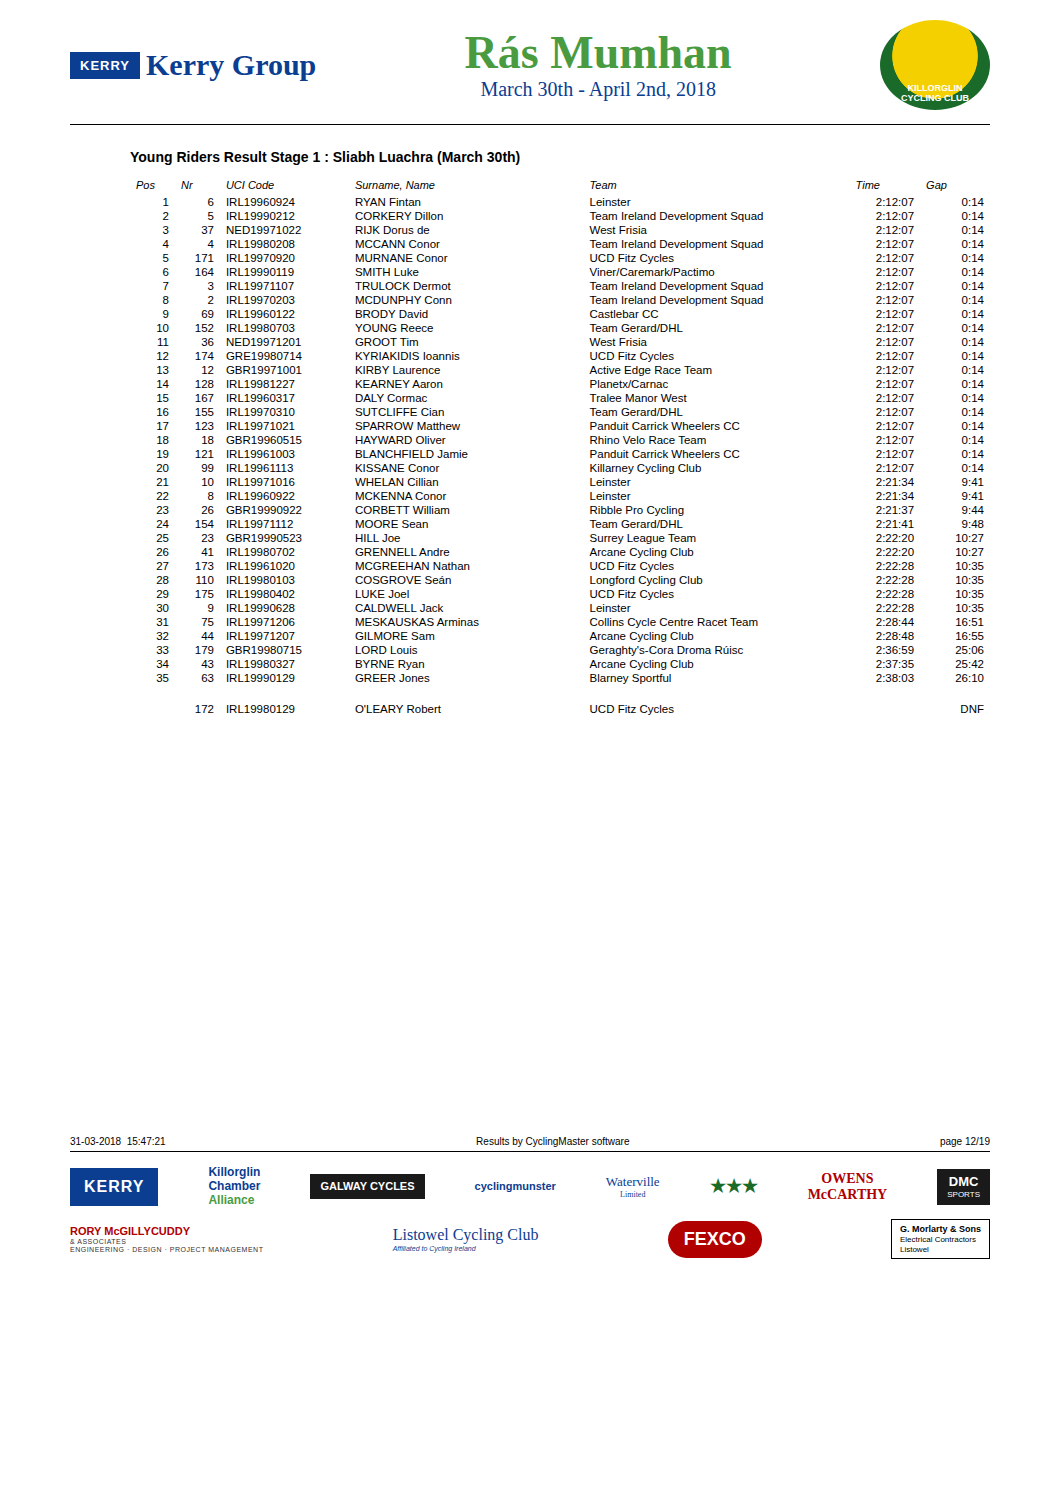KERRY
Kerry Group
Rás Mumhan
March 30th - April 2nd, 2018
KILLORGLIN
CYCLING CLUB
Young Riders Result Stage 1 : Sliabh Luachra (March 30th)
| Pos | Nr | UCI Code | Surname, Name | Team | Time | Gap |
| --- | --- | --- | --- | --- | --- | --- |
| 1 | 6 | IRL19960924 | RYAN Fintan | Leinster | 2:12:07 | 0:14 |
| 2 | 5 | IRL19990212 | CORKERY Dillon | Team Ireland Development Squad | 2:12:07 | 0:14 |
| 3 | 37 | NED19971022 | RIJK Dorus de | West Frisia | 2:12:07 | 0:14 |
| 4 | 4 | IRL19980208 | MCCANN Conor | Team Ireland Development Squad | 2:12:07 | 0:14 |
| 5 | 171 | IRL19970920 | MURNANE Conor | UCD Fitz Cycles | 2:12:07 | 0:14 |
| 6 | 164 | IRL19990119 | SMITH Luke | Viner/Caremark/Pactimo | 2:12:07 | 0:14 |
| 7 | 3 | IRL19971107 | TRULOCK Dermot | Team Ireland Development Squad | 2:12:07 | 0:14 |
| 8 | 2 | IRL19970203 | MCDUNPHY Conn | Team Ireland Development Squad | 2:12:07 | 0:14 |
| 9 | 69 | IRL19960122 | BRODY David | Castlebar CC | 2:12:07 | 0:14 |
| 10 | 152 | IRL19980703 | YOUNG Reece | Team Gerard/DHL | 2:12:07 | 0:14 |
| 11 | 36 | NED19971201 | GROOT Tim | West Frisia | 2:12:07 | 0:14 |
| 12 | 174 | GRE19980714 | KYRIAKIDIS Ioannis | UCD Fitz Cycles | 2:12:07 | 0:14 |
| 13 | 12 | GBR19971001 | KIRBY Laurence | Active Edge Race Team | 2:12:07 | 0:14 |
| 14 | 128 | IRL19981227 | KEARNEY Aaron | Planetx/Carnac | 2:12:07 | 0:14 |
| 15 | 167 | IRL19960317 | DALY Cormac | Tralee Manor West | 2:12:07 | 0:14 |
| 16 | 155 | IRL19970310 | SUTCLIFFE Cian | Team Gerard/DHL | 2:12:07 | 0:14 |
| 17 | 123 | IRL19971021 | SPARROW Matthew | Panduit Carrick Wheelers CC | 2:12:07 | 0:14 |
| 18 | 18 | GBR19960515 | HAYWARD Oliver | Rhino Velo Race Team | 2:12:07 | 0:14 |
| 19 | 121 | IRL19961003 | BLANCHFIELD Jamie | Panduit Carrick Wheelers CC | 2:12:07 | 0:14 |
| 20 | 99 | IRL19961113 | KISSANE Conor | Killarney Cycling Club | 2:12:07 | 0:14 |
| 21 | 10 | IRL19971016 | WHELAN Cillian | Leinster | 2:21:34 | 9:41 |
| 22 | 8 | IRL19960922 | MCKENNA Conor | Leinster | 2:21:34 | 9:41 |
| 23 | 26 | GBR19990922 | CORBETT William | Ribble Pro Cycling | 2:21:37 | 9:44 |
| 24 | 154 | IRL19971112 | MOORE Sean | Team Gerard/DHL | 2:21:41 | 9:48 |
| 25 | 23 | GBR19990523 | HILL Joe | Surrey League Team | 2:22:20 | 10:27 |
| 26 | 41 | IRL19980702 | GRENNELL Andre | Arcane Cycling Club | 2:22:20 | 10:27 |
| 27 | 173 | IRL19961020 | MCGREEHAN Nathan | UCD Fitz Cycles | 2:22:28 | 10:35 |
| 28 | 110 | IRL19980103 | COSGROVE Seán | Longford Cycling Club | 2:22:28 | 10:35 |
| 29 | 175 | IRL19980402 | LUKE Joel | UCD Fitz Cycles | 2:22:28 | 10:35 |
| 30 | 9 | IRL19990628 | CALDWELL Jack | Leinster | 2:22:28 | 10:35 |
| 31 | 75 | IRL19971206 | MESKAUSKAS Arminas | Collins Cycle Centre Racet Team | 2:28:44 | 16:51 |
| 32 | 44 | IRL19971207 | GILMORE Sam | Arcane Cycling Club | 2:28:48 | 16:55 |
| 33 | 179 | GBR19980715 | LORD Louis | Geraghty's-Cora Droma Rúisc | 2:36:59 | 25:06 |
| 34 | 43 | IRL19980327 | BYRNE Ryan | Arcane Cycling Club | 2:37:35 | 25:42 |
| 35 | 63 | IRL19990129 | GREER Jones | Blarney Sportful | 2:38:03 | 26:10 |
| | 172 | IRL19980129 | O'LEARY Robert | UCD Fitz Cycles | | DNF |
31-03-2018 15:47:21
Results by CyclingMaster software
page 12/19
KERRY
Killorglin Chamber Alliance
GALWAY CYCLES
cyclingmunster
WatervilleLimited
★★★
OWENS
McCARTHY
DMCSPORTS
RORY McGILLYCUDDY& ASSOCIATES ENGINEERING · DESIGN · PROJECT MANAGEMENT
Listowel Cycling ClubAffiliated to Cycling Ireland
FEXCO
G. Morlarty & Sons
Electrical Contractors
Listowel